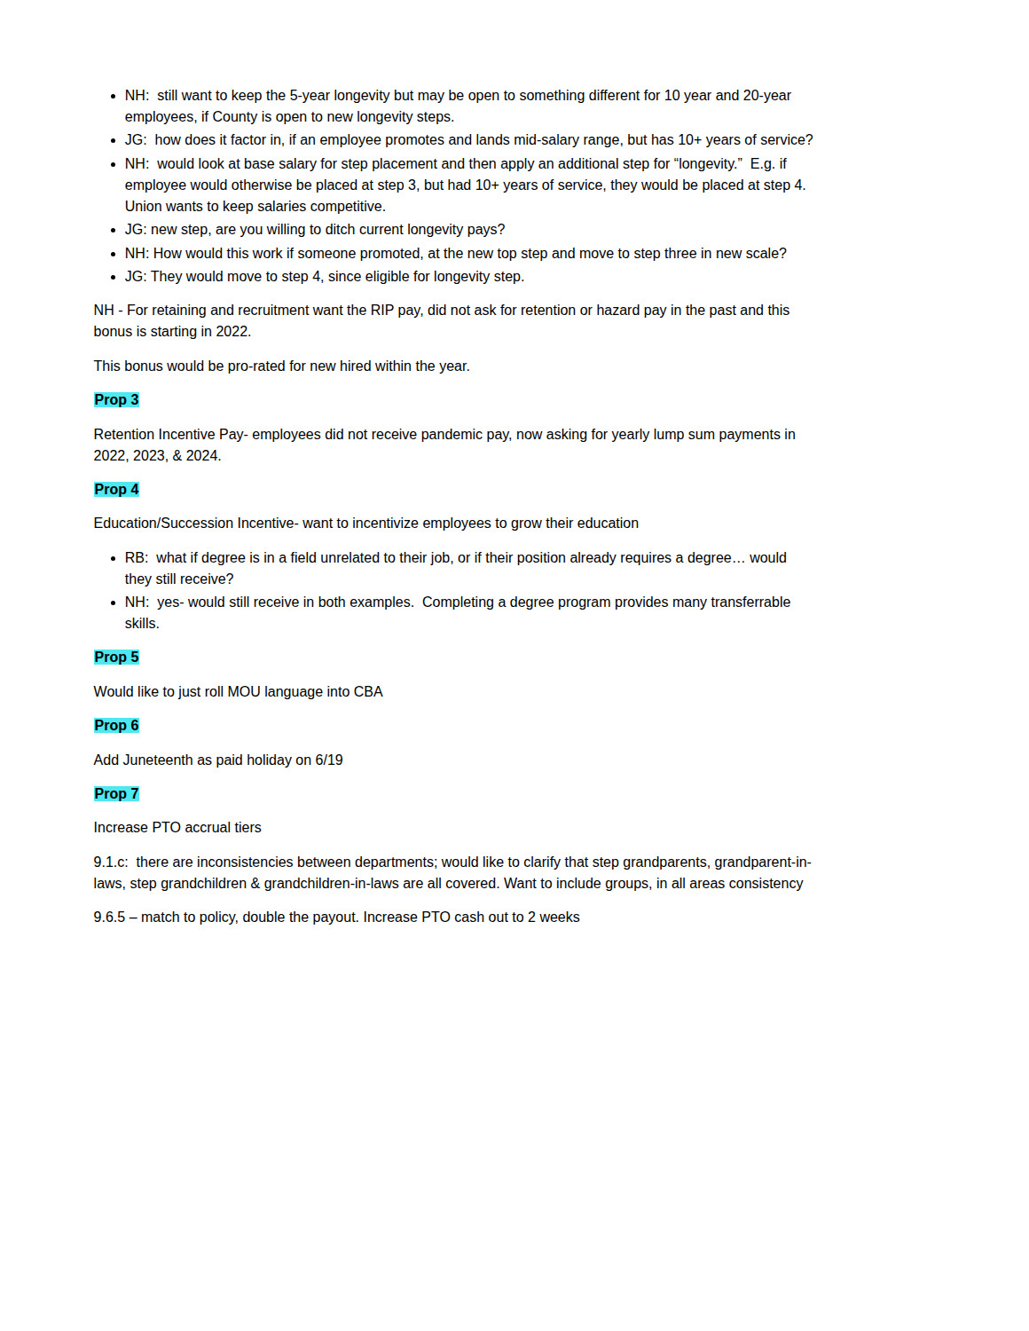NH: still want to keep the 5-year longevity but may be open to something different for 10 year and 20-year employees, if County is open to new longevity steps.
JG: how does it factor in, if an employee promotes and lands mid-salary range, but has 10+ years of service?
NH: would look at base salary for step placement and then apply an additional step for “longevity.” E.g. if employee would otherwise be placed at step 3, but had 10+ years of service, they would be placed at step 4. Union wants to keep salaries competitive.
JG: new step, are you willing to ditch current longevity pays?
NH: How would this work if someone promoted, at the new top step and move to step three in new scale?
JG: They would move to step 4, since eligible for longevity step.
NH - For retaining and recruitment want the RIP pay, did not ask for retention or hazard pay in the past and this bonus is starting in 2022.
This bonus would be pro-rated for new hired within the year.
Prop 3
Retention Incentive Pay- employees did not receive pandemic pay, now asking for yearly lump sum payments in 2022, 2023, & 2024.
Prop 4
Education/Succession Incentive- want to incentivize employees to grow their education
RB: what if degree is in a field unrelated to their job, or if their position already requires a degree… would they still receive?
NH: yes- would still receive in both examples. Completing a degree program provides many transferrable skills.
Prop 5
Would like to just roll MOU language into CBA
Prop 6
Add Juneteenth as paid holiday on 6/19
Prop 7
Increase PTO accrual tiers
9.1.c: there are inconsistencies between departments; would like to clarify that step grandparents, grandparent-in-laws, step grandchildren & grandchildren-in-laws are all covered. Want to include groups, in all areas consistency
9.6.5 – match to policy, double the payout. Increase PTO cash out to 2 weeks